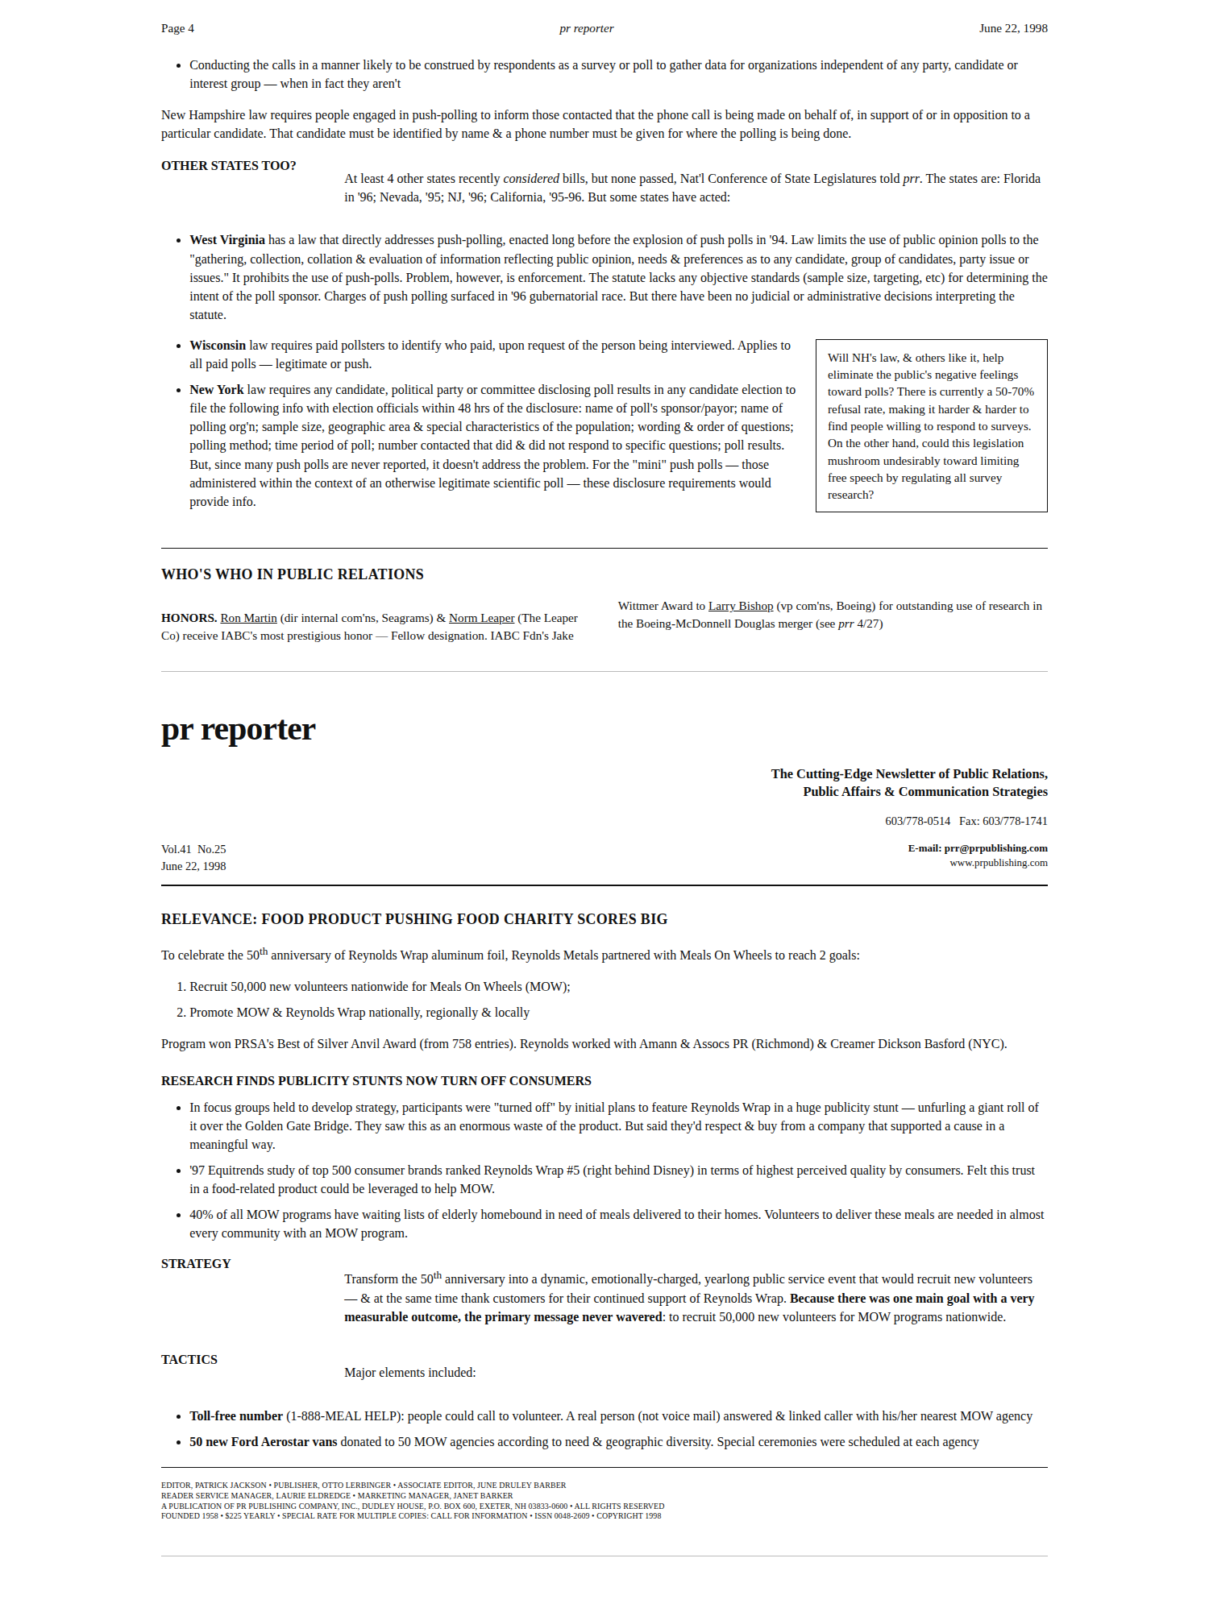Page 4 pr reporter June 22, 1998
Conducting the calls in a manner likely to be construed by respondents as a survey or poll to gather data for organizations independent of any party, candidate or interest group — when in fact they aren't
New Hampshire law requires people engaged in push-polling to inform those contacted that the phone call is being made on behalf of, in support of or in opposition to a particular candidate. That candidate must be identified by name & a phone number must be given for where the polling is being done.
Other States Too?
At least 4 other states recently considered bills, but none passed, Nat'l Conference of State Legislatures told prr. The states are: Florida in '96; Nevada, '95; NJ, '96; California, '95-96. But some states have acted:
West Virginia has a law that directly addresses push-polling, enacted long before the explosion of push polls in '94. Law limits the use of public opinion polls to the "gathering, collection, collation & evaluation of information reflecting public opinion, needs & preferences as to any candidate, group of candidates, party issue or issues." It prohibits the use of push-polls. Problem, however, is enforcement. The statute lacks any objective standards (sample size, targeting, etc) for determining the intent of the poll sponsor. Charges of push polling surfaced in '96 gubernatorial race. But there have been no judicial or administrative decisions interpreting the statute.
Will NH's law, & others like it, help eliminate the public's negative feelings toward polls? There is currently a 50-70% refusal rate, making it harder & harder to find people willing to respond to surveys. On the other hand, could this legislation mushroom undesirably toward limiting free speech by regulating all survey research?
Wisconsin law requires paid pollsters to identify who paid, upon request of the person being interviewed. Applies to all paid polls — legitimate or push.
New York law requires any candidate, political party or committee disclosing poll results in any candidate election to file the following info with election officials within 48 hrs of the disclosure: name of poll's sponsor/payor; name of polling org'n; sample size, geographic area & special characteristics of the population; wording & order of questions; polling method; time period of poll; number contacted that did & did not respond to specific questions; poll results. But, since many push polls are never reported, it doesn't address the problem. For the "mini" push polls — those administered within the context of an otherwise legitimate scientific poll — these disclosure requirements would provide info.
Who's Who in Public Relations
HONORS. Ron Martin (dir internal com'ns, Seagrams) & Norm Leaper (The Leaper Co) receive IABC's most prestigious honor — Fellow designation. IABC Fdn's Jake Wittmer Award to Larry Bishop (vp com'ns, Boeing) for outstanding use of research in the Boeing-McDonnell Douglas merger (see prr 4/27)
pr reporter
The Cutting-Edge Newsletter of Public Relations,
Public Affairs & Communication Strategies
603/778-0514 Fax: 603/778-1741
Vol.41 No.25
June 22, 1998
E-mail: prr@prpublishing.com
www.prpublishing.com
Relevance: Food Product Pushing Food Charity Scores Big
To celebrate the 50th anniversary of Reynolds Wrap aluminum foil, Reynolds Metals partnered with Meals On Wheels to reach 2 goals:
Recruit 50,000 new volunteers nationwide for Meals On Wheels (MOW);
Promote MOW & Reynolds Wrap nationally, regionally & locally
Program won PRSA's Best of Silver Anvil Award (from 758 entries). Reynolds worked with Amann & Assocs PR (Richmond) & Creamer Dickson Basford (NYC).
Research Finds Publicity Stunts Now Turn Off Consumers
In focus groups held to develop strategy, participants were "turned off" by initial plans to feature Reynolds Wrap in a huge publicity stunt — unfurling a giant roll of it over the Golden Gate Bridge. They saw this as an enormous waste of the product. But said they'd respect & buy from a company that supported a cause in a meaningful way.
'97 Equitrends study of top 500 consumer brands ranked Reynolds Wrap #5 (right behind Disney) in terms of highest perceived quality by consumers. Felt this trust in a food-related product could be leveraged to help MOW.
40% of all MOW programs have waiting lists of elderly homebound in need of meals delivered to their homes. Volunteers to deliver these meals are needed in almost every community with an MOW program.
Strategy
Transform the 50th anniversary into a dynamic, emotionally-charged, yearlong public service event that would recruit new volunteers — & at the same time thank customers for their continued support of Reynolds Wrap. Because there was one main goal with a very measurable outcome, the primary message never wavered: to recruit 50,000 new volunteers for MOW programs nationwide.
Tactics
Major elements included:
Toll-free number (1-888-MEAL HELP): people could call to volunteer. A real person (not voice mail) answered & linked caller with his/her nearest MOW agency
50 new Ford Aerostar vans donated to 50 MOW agencies according to need & geographic diversity. Special ceremonies were scheduled at each agency
EDITOR, PATRICK JACKSON • PUBLISHER, OTTO LERBINGER • ASSOCIATE EDITOR, JUNE DRULEY BARBER
READER SERVICE MANAGER, LAURIE ELDREDGE • MARKETING MANAGER, JANET BARKER
A PUBLICATION OF PR PUBLISHING COMPANY, INC., DUDLEY HOUSE, P.O. BOX 600, EXETER, NH 03833-0600 • ALL RIGHTS RESERVED
FOUNDED 1958 • $225 YEARLY • SPECIAL RATE FOR MULTIPLE COPIES: CALL FOR INFORMATION • ISSN 0048-2609 • COPYRIGHT 1998